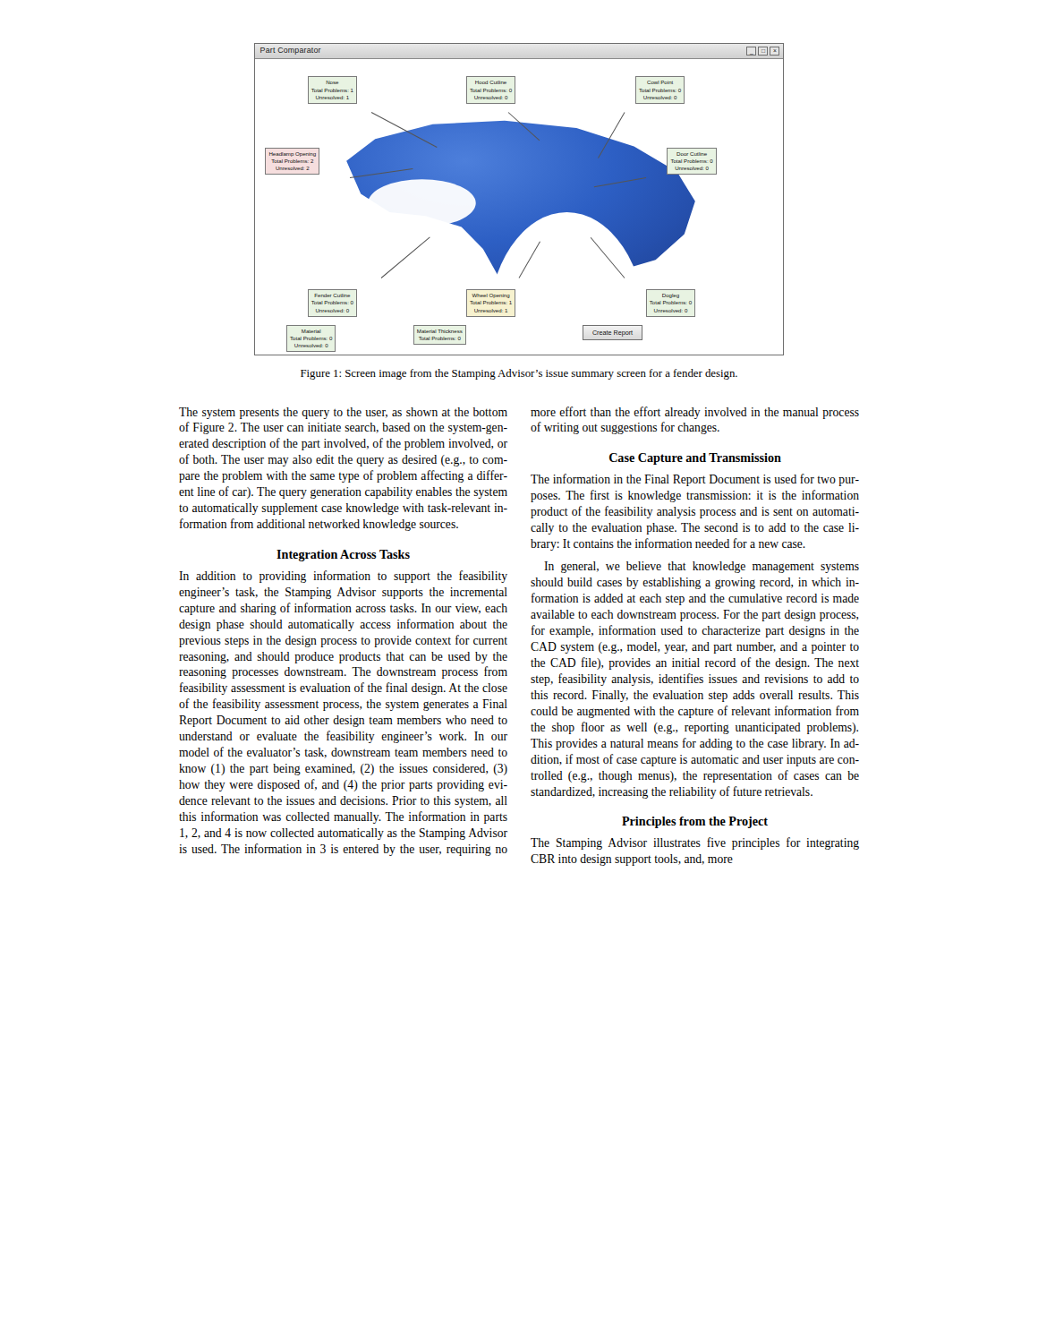Part Comparator
_□×
Nose
Total Problems: 1
Unresolved: 1
Hood Cutline
Total Problems: 0
Unresolved: 0
Cowl Point
Total Problems: 0
Unresolved: 0
Headlamp Opening
Total Problems: 2
Unresolved: 2
Door Cutline
Total Problems: 0
Unresolved: 0
Fender Cutline
Total Problems: 0
Unresolved: 0
Wheel Opening
Total Problems: 1
Unresolved: 1
Dogleg
Total Problems: 0
Unresolved: 0
Material
Total Problems: 0
Unresolved: 0
Material Thickness
Total Problems: 0
Create Report
Figure 1: Screen image from the Stamping Advisor’s issue summary screen for a fender design.
The system presents the query to the user, as shown at the bottom of Figure 2. The user can initiate search, based on the system-generated description of the part involved, of the problem involved, or of both. The user may also edit the query as desired (e.g., to compare the problem with the same type of problem affecting a different line of car). The query generation capability enables the system to automatically supplement case knowledge with task-relevant information from additional networked knowledge sources.
Integration Across Tasks
In addition to providing information to support the feasibility engineer’s task, the Stamping Advisor supports the incremental capture and sharing of information across tasks. In our view, each design phase should automatically access information about the previous steps in the design process to provide context for current reasoning, and should produce products that can be used by the reasoning processes downstream. The downstream process from feasibility assessment is evaluation of the final design. At the close of the feasibility assessment process, the system generates a Final Report Document to aid other design team members who need to understand or evaluate the feasibility engineer’s work. In our model of the evaluator’s task, downstream team members need to know (1) the part being examined, (2) the issues considered, (3) how they were disposed of, and (4) the prior parts providing evidence relevant to the issues and decisions. Prior to this system, all this information was collected manually. The information in parts 1, 2, and 4 is now collected automatically as the Stamping Advisor is used. The information in 3 is entered by the user, requiring no more effort than the effort already involved in the manual process of writing out suggestions for changes.
Case Capture and Transmission
The information in the Final Report Document is used for two purposes. The first is knowledge transmission: it is the information product of the feasibility analysis process and is sent on automatically to the evaluation phase. The second is to add to the case library: It contains the information needed for a new case.
In general, we believe that knowledge management systems should build cases by establishing a growing record, in which information is added at each step and the cumulative record is made available to each downstream process. For the part design process, for example, information used to characterize part designs in the CAD system (e.g., model, year, and part number, and a pointer to the CAD file), provides an initial record of the design. The next step, feasibility analysis, identifies issues and revisions to add to this record. Finally, the evaluation step adds overall results. This could be augmented with the capture of relevant information from the shop floor as well (e.g., reporting unanticipated problems). This provides a natural means for adding to the case library. In addition, if most of case capture is automatic and user inputs are controlled (e.g., though menus), the representation of cases can be standardized, increasing the reliability of future retrievals.
Principles from the Project
The Stamping Advisor illustrates five principles for integrating CBR into design support tools, and, more